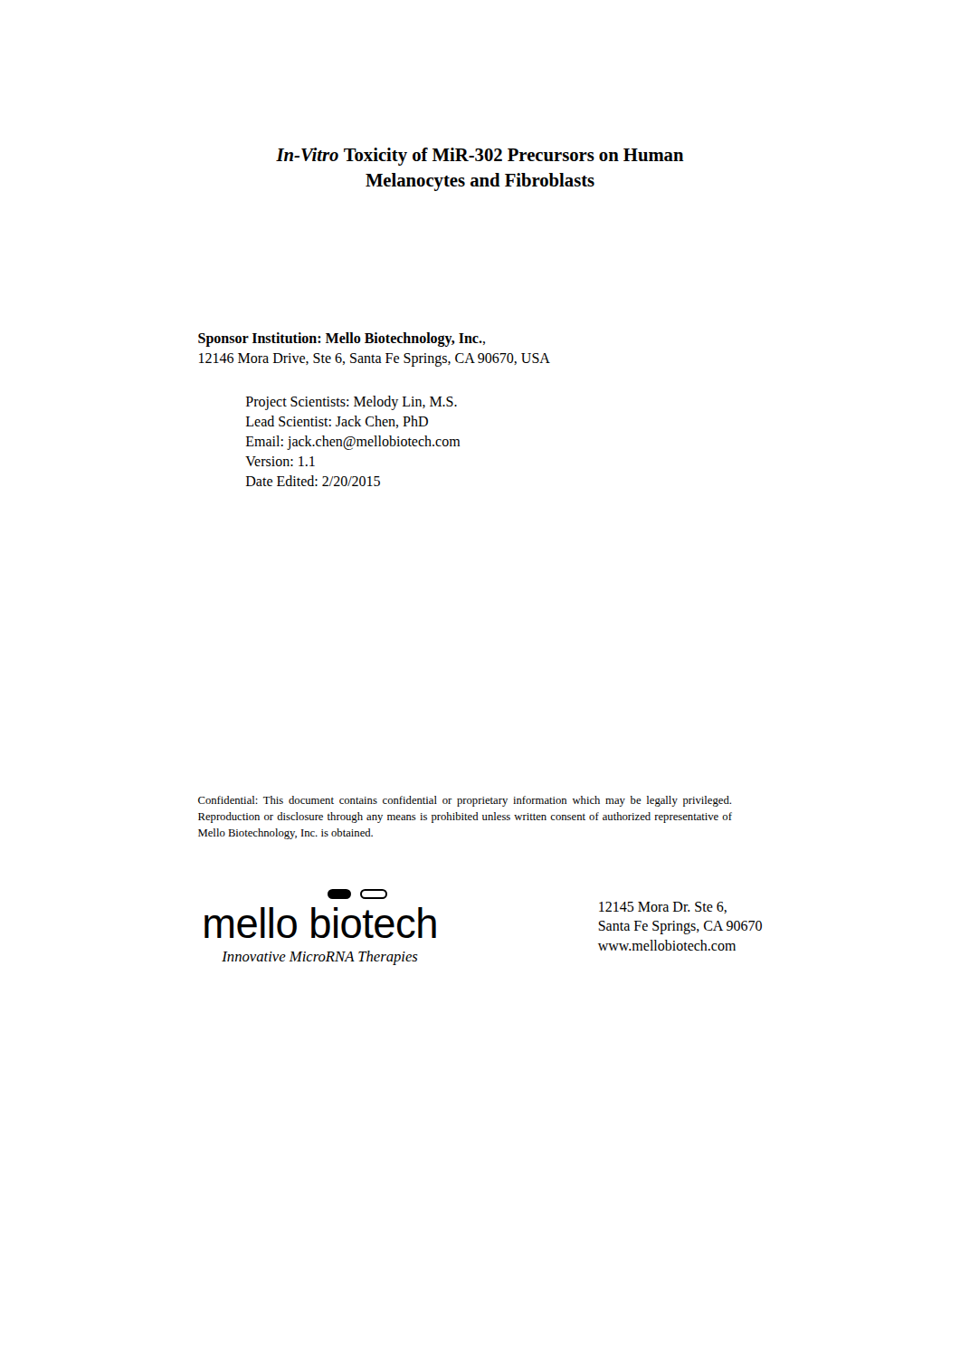In-Vitro Toxicity of MiR-302 Precursors on Human Melanocytes and Fibroblasts
Sponsor Institution: Mello Biotechnology, Inc., 12146 Mora Drive, Ste 6, Santa Fe Springs, CA 90670, USA
Project Scientists: Melody Lin, M.S.
Lead Scientist: Jack Chen, PhD
Email: jack.chen@mellobiotech.com
Version: 1.1
Date Edited: 2/20/2015
Confidential: This document contains confidential or proprietary information which may be legally privileged. Reproduction or disclosure through any means is prohibited unless written consent of authorized representative of Mello Biotechnology, Inc. is obtained.
mello biotech
Innovative MicroRNA Therapies
12145 Mora Dr. Ste 6,
Santa Fe Springs, CA 90670
www.mellobiotech.com